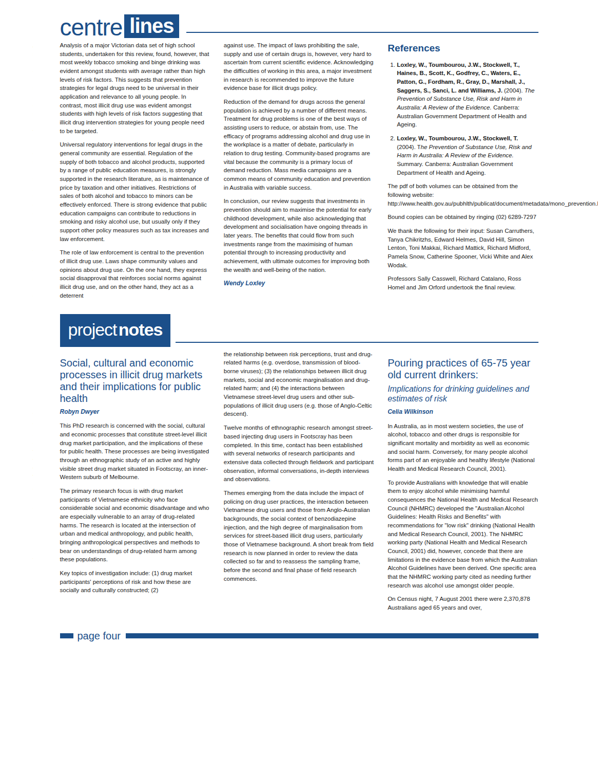centre lines
Analysis of a major Victorian data set of high school students, undertaken for this review, found, however, that most weekly tobacco smoking and binge drinking was evident amongst students with average rather than high levels of risk factors. This suggests that prevention strategies for legal drugs need to be universal in their application and relevance to all young people. In contrast, most illicit drug use was evident amongst students with high levels of risk factors suggesting that illicit drug intervention strategies for young people need to be targeted.
Universal regulatory interventions for legal drugs in the general community are essential. Regulation of the supply of both tobacco and alcohol products, supported by a range of public education measures, is strongly supported in the research literature, as is maintenance of price by taxation and other initiatives. Restrictions of sales of both alcohol and tobacco to minors can be effectively enforced. There is strong evidence that public education campaigns can contribute to reductions in smoking and risky alcohol use, but usually only if they support other policy measures such as tax increases and law enforcement.
The role of law enforcement is central to the prevention of illicit drug use. Laws shape community values and opinions about drug use. On the one hand, they express social disapproval that reinforces social norms against illicit drug use, and on the other hand, they act as a deterrent
against use. The impact of laws prohibiting the sale, supply and use of certain drugs is, however, very hard to ascertain from current scientific evidence. Acknowledging the difficulties of working in this area, a major investment in research is recommended to improve the future evidence base for illicit drugs policy.
Reduction of the demand for drugs across the general population is achieved by a number of different means. Treatment for drug problems is one of the best ways of assisting users to reduce, or abstain from, use. The efficacy of programs addressing alcohol and drug use in the workplace is a matter of debate, particularly in relation to drug testing. Community-based programs are vital because the community is a primary locus of demand reduction. Mass media campaigns are a common means of community education and prevention in Australia with variable success.
In conclusion, our review suggests that investments in prevention should aim to maximise the potential for early childhood development, while also acknowledging that development and socialisation have ongoing threads in later years. The benefits that could flow from such investments range from the maximising of human potential through to increasing productivity and achievement, with ultimate outcomes for improving both the wealth and well-being of the nation.
Wendy Loxley
References
Loxley, W., Toumbourou, J.W., Stockwell, T., Haines, B., Scott, K., Godfrey, C., Waters, E., Patton, G., Fordham, R., Gray, D., Marshall, J., Saggers, S., Sanci, L. and Williams, J. (2004). The Prevention of Substance Use, Risk and Harm in Australia: A Review of the Evidence. Canberra: Australian Government Department of Health and Ageing.
Loxley, W., Toumbourou, J.W., Stockwell, T. (2004). The Prevention of Substance Use, Risk and Harm in Australia: A Review of the Evidence. Summary. Canberra: Australian Government Department of Health and Ageing.
The pdf of both volumes can be obtained from the following website: http://www.health.gov.au/pubhlth/publicat/document/metadata/mono_prevention.htm
Bound copies can be obtained by ringing (02) 6289-7297
We thank the following for their input: Susan Carruthers, Tanya Chikritzhs, Edward Helmes, David Hill, Simon Lenton, Toni Makkai, Richard Mattick, Richard Midford, Pamela Snow, Catherine Spooner, Vicki White and Alex Wodak.
Professors Sally Casswell, Richard Catalano, Ross Homel and Jim Orford undertook the final review.
project notes
Social, cultural and economic processes in illicit drug markets and their implications for public health
Robyn Dwyer
This PhD research is concerned with the social, cultural and economic processes that constitute street-level illicit drug market participation, and the implications of these for public health. These processes are being investigated through an ethnographic study of an active and highly visible street drug market situated in Footscray, an inner-Western suburb of Melbourne.
The primary research focus is with drug market participants of Vietnamese ethnicity who face considerable social and economic disadvantage and who are especially vulnerable to an array of drug-related harms. The research is located at the intersection of urban and medical anthropology, and public health, bringing anthropological perspectives and methods to bear on understandings of drug-related harm among these populations.
Key topics of investigation include: (1) drug market participants' perceptions of risk and how these are socially and culturally constructed; (2)
the relationship between risk perceptions, trust and drug-related harms (e.g. overdose, transmission of blood-borne viruses); (3) the relationships between illicit drug markets, social and economic marginalisation and drug-related harm; and (4) the interactions between Vietnamese street-level drug users and other sub-populations of illicit drug users (e.g. those of Anglo-Celtic descent).
Twelve months of ethnographic research amongst street-based injecting drug users in Footscray has been completed. In this time, contact has been established with several networks of research participants and extensive data collected through fieldwork and participant observation, informal conversations, in-depth interviews and observations.
Themes emerging from the data include the impact of policing on drug user practices, the interaction between Vietnamese drug users and those from Anglo-Australian backgrounds, the social context of benzodiazepine injection, and the high degree of marginalisation from services for street-based illicit drug users, particularly those of Vietnamese background. A short break from field research is now planned in order to review the data collected so far and to reassess the sampling frame, before the second and final phase of field research commences.
Pouring practices of 65-75 year old current drinkers:
Implications for drinking guidelines and estimates of risk
Celia Wilkinson
In Australia, as in most western societies, the use of alcohol, tobacco and other drugs is responsible for significant mortality and morbidity as well as economic and social harm. Conversely, for many people alcohol forms part of an enjoyable and healthy lifestyle (National Health and Medical Research Council, 2001).
To provide Australians with knowledge that will enable them to enjoy alcohol while minimising harmful consequences the National Health and Medical Research Council (NHMRC) developed the "Australian Alcohol Guidelines: Health Risks and Benefits" with recommendations for "low risk" drinking (National Health and Medical Research Council, 2001). The NHMRC working party (National Health and Medical Research Council, 2001) did, however, concede that there are limitations in the evidence base from which the Australian Alcohol Guidelines have been derived. One specific area that the NHMRC working party cited as needing further research was alcohol use amongst older people.
On Census night, 7 August 2001 there were 2,370,878 Australians aged 65 years and over,
page four